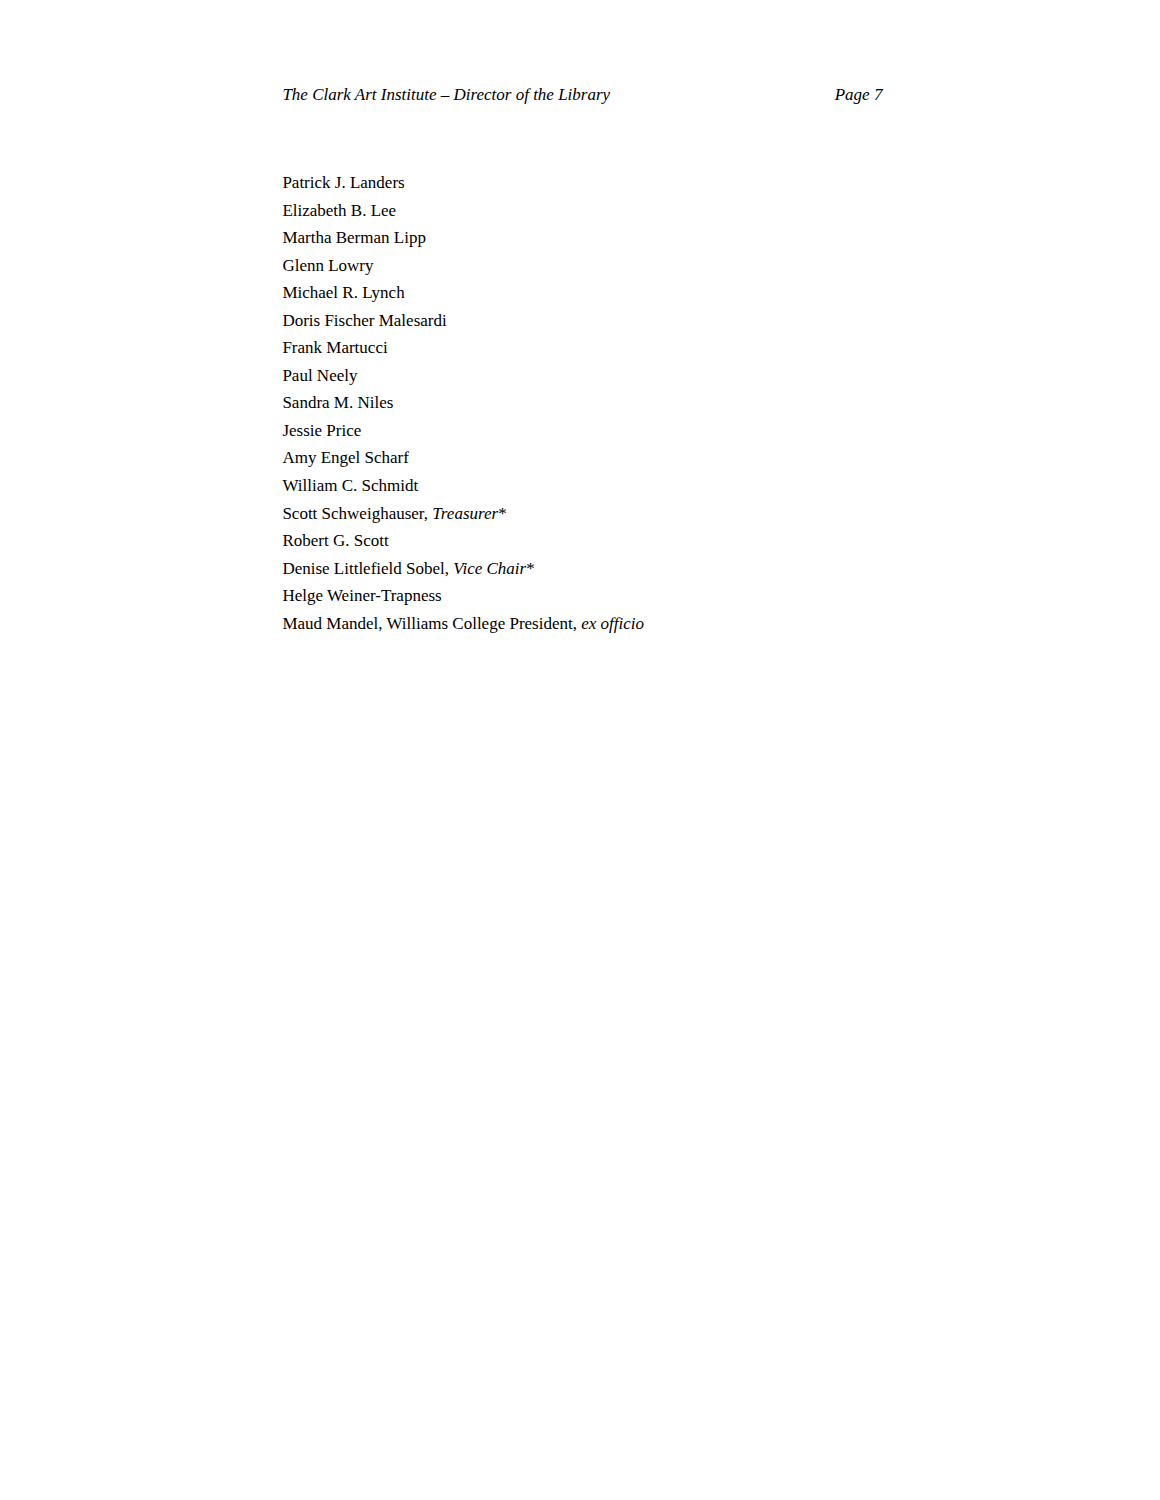The Clark Art Institute – Director of the Library Page 7
Patrick J. Landers
Elizabeth B. Lee
Martha Berman Lipp
Glenn Lowry
Michael R. Lynch
Doris Fischer Malesardi
Frank Martucci
Paul Neely
Sandra M. Niles
Jessie Price
Amy Engel Scharf
William C. Schmidt
Scott Schweighauser, Treasurer*
Robert G. Scott
Denise Littlefield Sobel, Vice Chair*
Helge Weiner-Trapness
Maud Mandel, Williams College President, ex officio